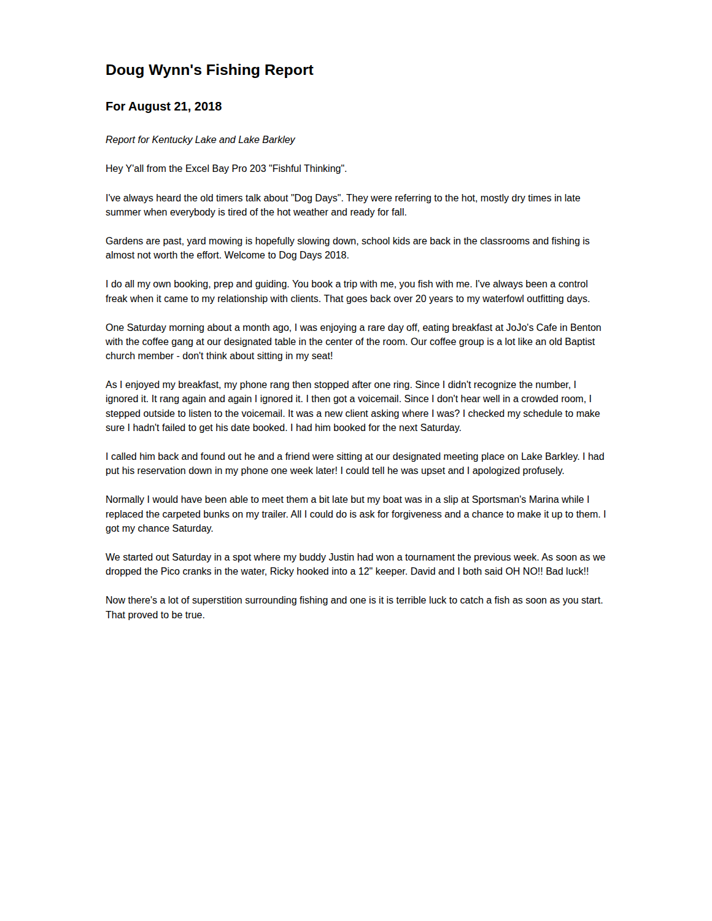Doug Wynn's Fishing Report
For August 21, 2018
Report for Kentucky Lake and Lake Barkley
Hey Y'all from the Excel Bay Pro 203 "Fishful Thinking".
I've always heard the old timers talk about "Dog Days". They were referring to the hot, mostly dry times in late summer when everybody is tired of the hot weather and ready for fall.
Gardens are past, yard mowing is hopefully slowing down, school kids are back in the classrooms and fishing is almost not worth the effort. Welcome to Dog Days 2018.
I do all my own booking, prep and guiding. You book a trip with me, you fish with me. I've always been a control freak when it came to my relationship with clients. That goes back over 20 years to my waterfowl outfitting days.
One Saturday morning about a month ago, I was enjoying a rare day off, eating breakfast at JoJo's Cafe in Benton with the coffee gang at our designated table in the center of the room. Our coffee group is a lot like an old Baptist church member - don't think about sitting in my seat!
As I enjoyed my breakfast, my phone rang then stopped after one ring. Since I didn't recognize the number, I ignored it. It rang again and again I ignored it. I then got a voicemail. Since I don't hear well in a crowded room, I stepped outside to listen to the voicemail. It was a new client asking where I was? I checked my schedule to make sure I hadn't failed to get his date booked. I had him booked for the next Saturday.
I called him back and found out he and a friend were sitting at our designated meeting place on Lake Barkley. I had put his reservation down in my phone one week later! I could tell he was upset and I apologized profusely.
Normally I would have been able to meet them a bit late but my boat was in a slip at Sportsman's Marina while I replaced the carpeted bunks on my trailer. All I could do is ask for forgiveness and a chance to make it up to them. I got my chance Saturday.
We started out Saturday in a spot where my buddy Justin had won a tournament the previous week. As soon as we dropped the Pico cranks in the water, Ricky hooked into a 12" keeper. David and I both said OH NO!! Bad luck!!
Now there's a lot of superstition surrounding fishing and one is it is terrible luck to catch a fish as soon as you start. That proved to be true.